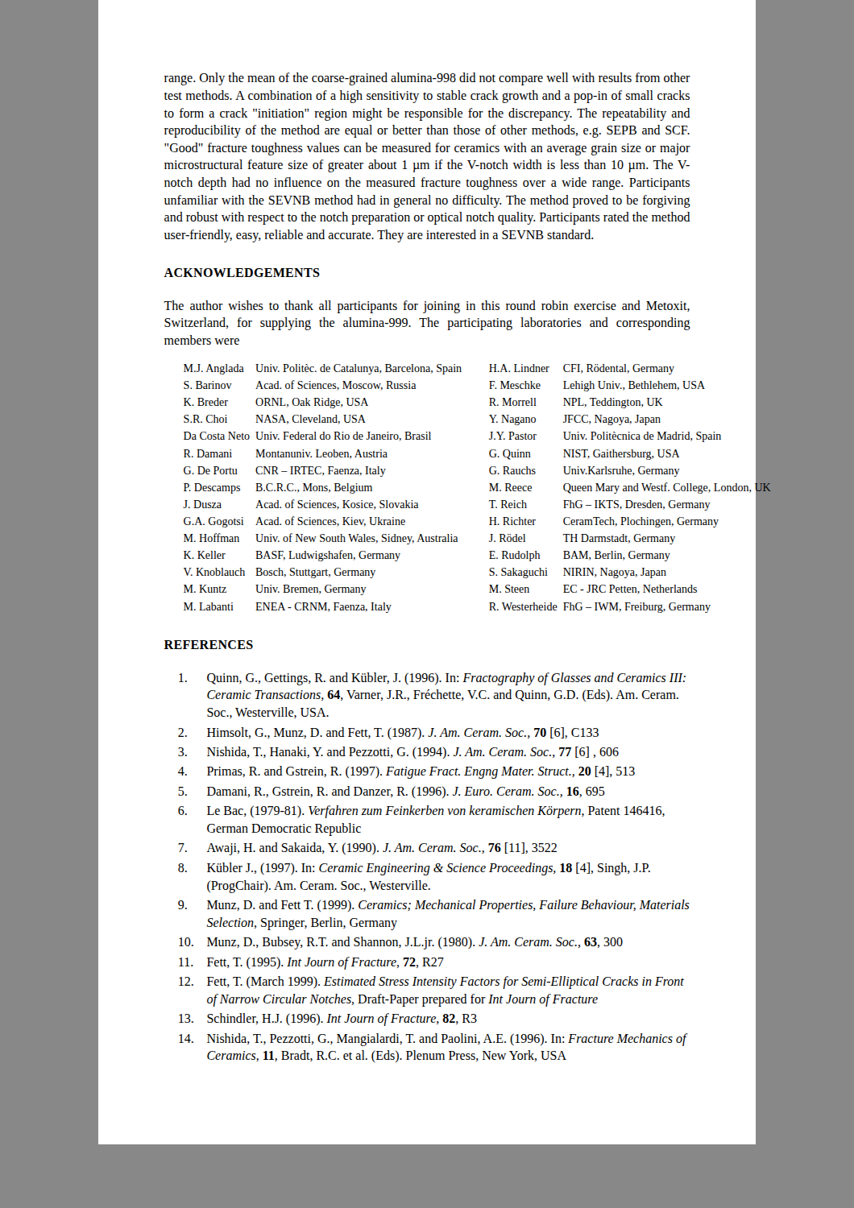range. Only the mean of the coarse-grained alumina-998 did not compare well with results from other test methods. A combination of a high sensitivity to stable crack growth and a pop-in of small cracks to form a crack "initiation" region might be responsible for the discrepancy. The repeatability and reproducibility of the method are equal or better than those of other methods, e.g. SEPB and SCF. "Good" fracture toughness values can be measured for ceramics with an average grain size or major microstructural feature size of greater about 1 µm if the V-notch width is less than 10 µm. The V-notch depth had no influence on the measured fracture toughness over a wide range. Participants unfamiliar with the SEVNB method had in general no difficulty. The method proved to be forgiving and robust with respect to the notch preparation or optical notch quality. Participants rated the method user-friendly, easy, reliable and accurate. They are interested in a SEVNB standard.
ACKNOWLEDGEMENTS
The author wishes to thank all participants for joining in this round robin exercise and Metoxit, Switzerland, for supplying the alumina-999. The participating laboratories and corresponding members were
| M.J. Anglada | Univ. Politèc. de Catalunya, Barcelona, Spain | H.A. Lindner | CFI, Rödental, Germany |
| S. Barinov | Acad. of Sciences, Moscow, Russia | F. Meschke | Lehigh Univ., Bethlehem, USA |
| K. Breder | ORNL, Oak Ridge, USA | R. Morrell | NPL, Teddington, UK |
| S.R. Choi | NASA, Cleveland, USA | Y. Nagano | JFCC, Nagoya, Japan |
| Da Costa Neto | Univ. Federal do Rio de Janeiro, Brasil | J.Y. Pastor | Univ. Politècnica de Madrid, Spain |
| R. Damani | Montanuniv. Leoben, Austria | G. Quinn | NIST, Gaithersburg, USA |
| G. De Portu | CNR – IRTEC, Faenza, Italy | G. Rauchs | Univ.Karlsruhe, Germany |
| P. Descamps | B.C.R.C., Mons, Belgium | M. Reece | Queen Mary and Westf. College, London, UK |
| J. Dusza | Acad. of Sciences, Kosice, Slovakia | T. Reich | FhG – IKTS, Dresden, Germany |
| G.A. Gogotsi | Acad. of Sciences, Kiev, Ukraine | H. Richter | CeramTech, Plochingen, Germany |
| M. Hoffman | Univ. of New South Wales, Sidney, Australia | J. Rödel | TH Darmstadt, Germany |
| K. Keller | BASF, Ludwigshafen, Germany | E. Rudolph | BAM, Berlin, Germany |
| V. Knoblauch | Bosch, Stuttgart, Germany | S. Sakaguchi | NIRIN, Nagoya, Japan |
| M. Kuntz | Univ. Bremen, Germany | M. Steen | EC - JRC Petten, Netherlands |
| M. Labanti | ENEA - CRNM, Faenza, Italy | R. Westerheide | FhG – IWM, Freiburg, Germany |
REFERENCES
Quinn, G., Gettings, R. and Kübler, J. (1996). In: Fractography of Glasses and Ceramics III: Ceramic Transactions, 64, Varner, J.R., Fréchette, V.C. and Quinn, G.D. (Eds). Am. Ceram. Soc., Westerville, USA.
Himsolt, G., Munz, D. and Fett, T. (1987). J. Am. Ceram. Soc., 70 [6], C133
Nishida, T., Hanaki, Y. and Pezzotti, G. (1994). J. Am. Ceram. Soc., 77 [6] , 606
Primas, R. and Gstrein, R. (1997). Fatigue Fract. Engng Mater. Struct., 20 [4], 513
Damani, R., Gstrein, R. and Danzer, R. (1996). J. Euro. Ceram. Soc., 16, 695
Le Bac, (1979-81). Verfahren zum Feinkerben von keramischen Körpern, Patent 146416, German Democratic Republic
Awaji, H. and Sakaida, Y. (1990). J. Am. Ceram. Soc., 76 [11], 3522
Kübler J., (1997). In: Ceramic Engineering & Science Proceedings, 18 [4], Singh, J.P. (ProgChair). Am. Ceram. Soc., Westerville.
Munz, D. and Fett T. (1999). Ceramics; Mechanical Properties, Failure Behaviour, Materials Selection, Springer, Berlin, Germany
Munz, D., Bubsey, R.T. and Shannon, J.L.jr. (1980). J. Am. Ceram. Soc., 63, 300
Fett, T. (1995). Int Journ of Fracture, 72, R27
Fett, T. (March 1999). Estimated Stress Intensity Factors for Semi-Elliptical Cracks in Front of Narrow Circular Notches, Draft-Paper prepared for Int Journ of Fracture
Schindler, H.J. (1996). Int Journ of Fracture, 82, R3
Nishida, T., Pezzotti, G., Mangialardi, T. and Paolini, A.E. (1996). In: Fracture Mechanics of Ceramics, 11, Bradt, R.C. et al. (Eds). Plenum Press, New York, USA